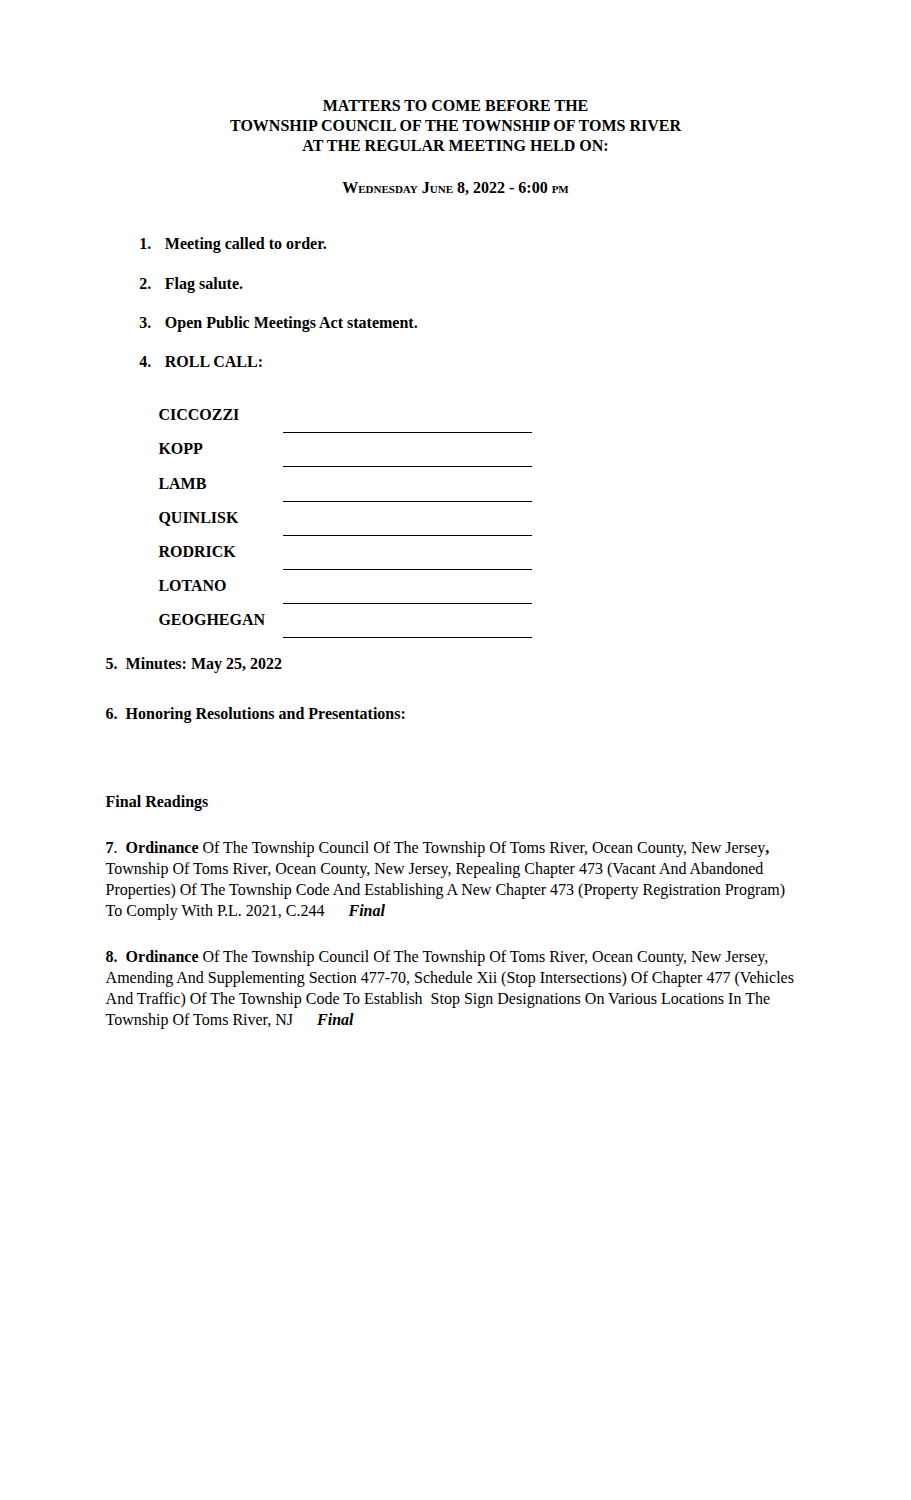MATTERS TO COME BEFORE THE
TOWNSHIP COUNCIL OF THE TOWNSHIP OF TOMS RIVER
AT THE REGULAR MEETING HELD ON:
Wednesday June 8, 2022 - 6:00 pm
1. Meeting called to order.
2. Flag salute.
3. Open Public Meetings Act statement.
4. ROLL CALL:
| CICCOZZI | |
| KOPP | |
| LAMB | |
| QUINLISK | |
| RODRICK | |
| LOTANO | |
| GEOGHEGAN | |
5. Minutes: May 25, 2022
6. Honoring Resolutions and Presentations:
Final Readings
7. Ordinance Of The Township Council Of The Township Of Toms River, Ocean County, New Jersey, Township Of Toms River, Ocean County, New Jersey, Repealing Chapter 473 (Vacant And Abandoned Properties) Of The Township Code And Establishing A New Chapter 473 (Property Registration Program) To Comply With P.L. 2021, C.244 Final
8. Ordinance Of The Township Council Of The Township Of Toms River, Ocean County, New Jersey, Amending And Supplementing Section 477-70, Schedule Xii (Stop Intersections) Of Chapter 477 (Vehicles And Traffic) Of The Township Code To Establish Stop Sign Designations On Various Locations In The Township Of Toms River, NJ Final